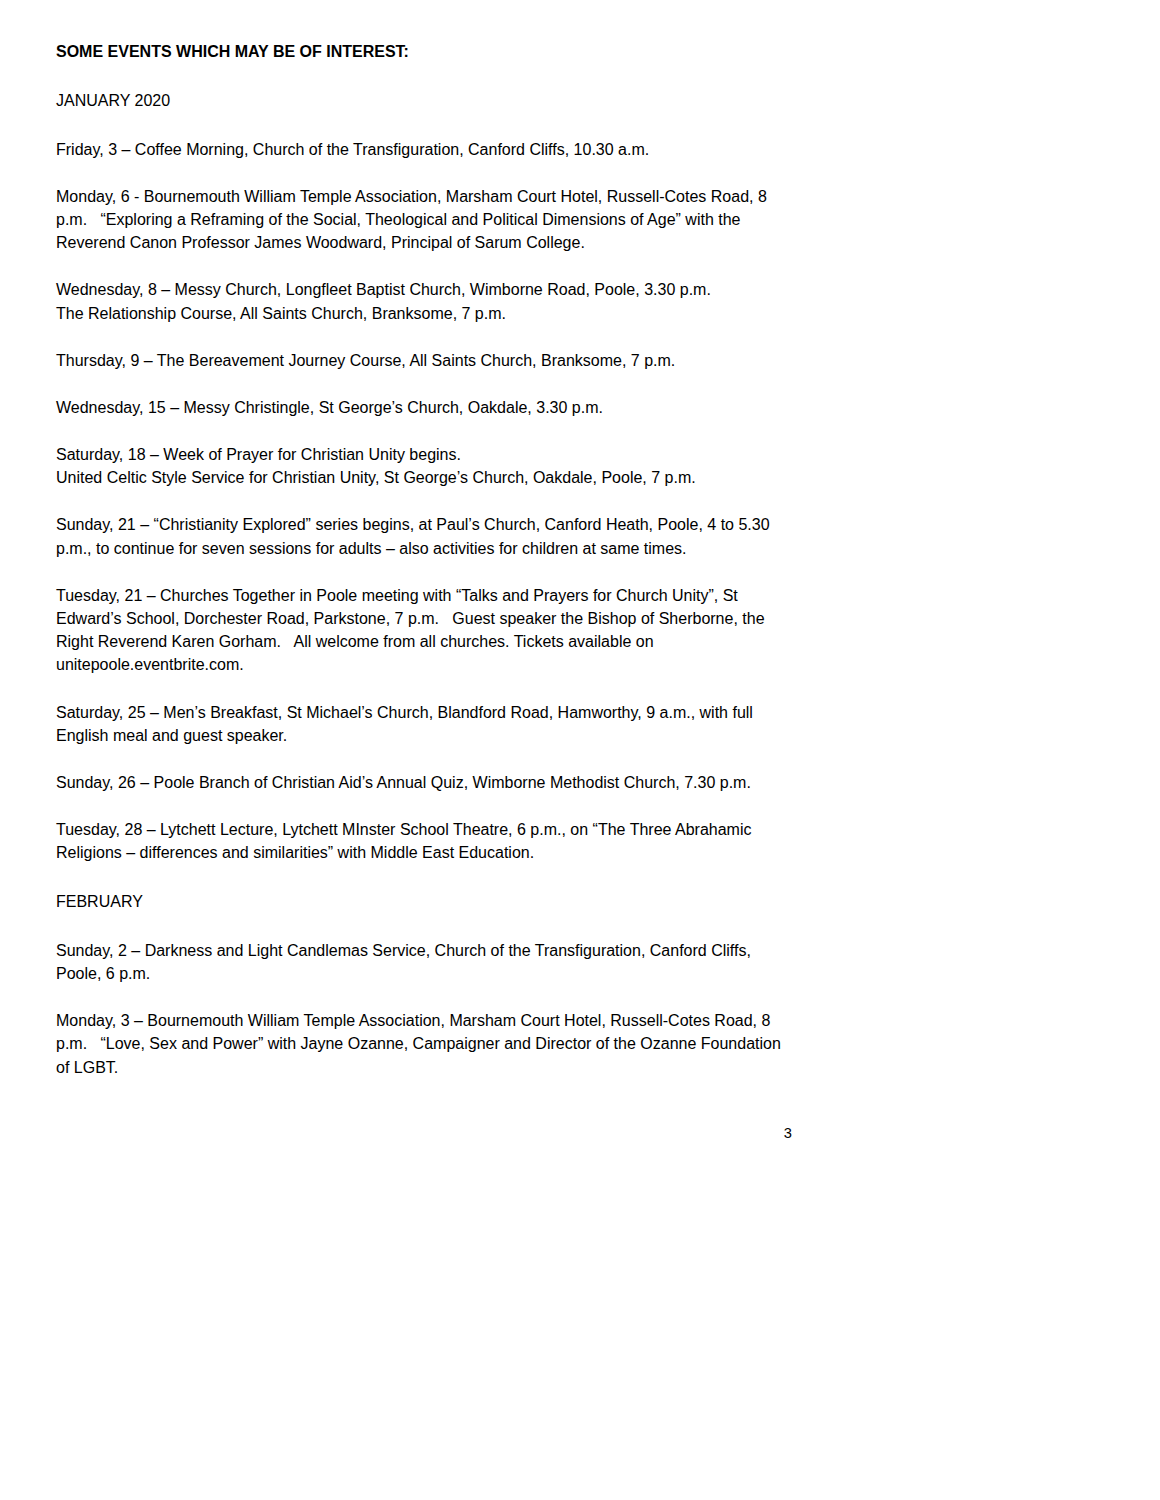Some events which may be of interest:
January 2020
Friday, 3 – Coffee Morning, Church of the Transfiguration, Canford Cliffs, 10.30 a.m.
Monday, 6 - Bournemouth William Temple Association, Marsham Court Hotel, Russell-Cotes Road, 8 p.m. “Exploring a Reframing of the Social, Theological and Political Dimensions of Age” with the Reverend Canon Professor James Woodward, Principal of Sarum College.
Wednesday, 8 – Messy Church, Longfleet Baptist Church, Wimborne Road, Poole, 3.30 p.m.
The Relationship Course, All Saints Church, Branksome, 7 p.m.
Thursday, 9 – The Bereavement Journey Course, All Saints Church, Branksome, 7 p.m.
Wednesday, 15 – Messy Christingle, St George’s Church, Oakdale, 3.30 p.m.
Saturday, 18 – Week of Prayer for Christian Unity begins.
United Celtic Style Service for Christian Unity, St George’s Church, Oakdale, Poole, 7 p.m.
Sunday, 21 – “Christianity Explored” series begins, at Paul’s Church, Canford Heath, Poole, 4 to 5.30 p.m., to continue for seven sessions for adults – also activities for children at same times.
Tuesday, 21 – Churches Together in Poole meeting with “Talks and Prayers for Church Unity”, St Edward’s School, Dorchester Road, Parkstone, 7 p.m. Guest speaker the Bishop of Sherborne, the Right Reverend Karen Gorham. All welcome from all churches. Tickets available on unitepoole.eventbrite.com.
Saturday, 25 – Men’s Breakfast, St Michael’s Church, Blandford Road, Hamworthy, 9 a.m., with full English meal and guest speaker.
Sunday, 26 – Poole Branch of Christian Aid’s Annual Quiz, Wimborne Methodist Church, 7.30 p.m.
Tuesday, 28 – Lytchett Lecture, Lytchett MInster School Theatre, 6 p.m., on “The Three Abrahamic Religions – differences and similarities” with Middle East Education.
February
Sunday, 2 – Darkness and Light Candlemas Service, Church of the Transfiguration, Canford Cliffs, Poole, 6 p.m.
Monday, 3 – Bournemouth William Temple Association, Marsham Court Hotel, Russell-Cotes Road, 8 p.m. “Love, Sex and Power” with Jayne Ozanne, Campaigner and Director of the Ozanne Foundation of LGBT.
3